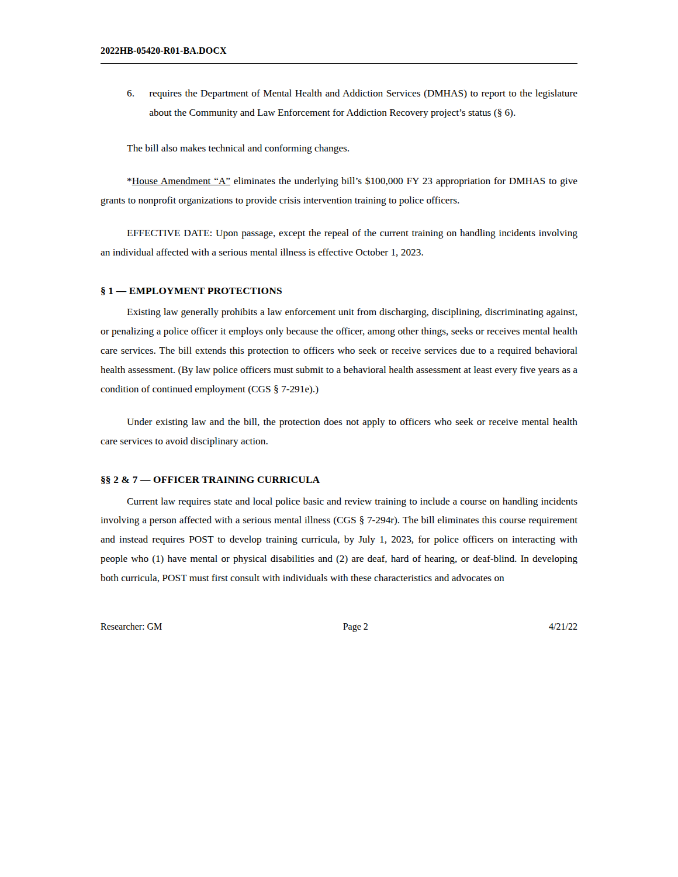2022HB-05420-R01-BA.DOCX
requires the Department of Mental Health and Addiction Services (DMHAS) to report to the legislature about the Community and Law Enforcement for Addiction Recovery project’s status (§ 6).
The bill also makes technical and conforming changes.
*House Amendment “A” eliminates the underlying bill’s $100,000 FY 23 appropriation for DMHAS to give grants to nonprofit organizations to provide crisis intervention training to police officers.
EFFECTIVE DATE: Upon passage, except the repeal of the current training on handling incidents involving an individual affected with a serious mental illness is effective October 1, 2023.
§ 1 — Employment Protections
Existing law generally prohibits a law enforcement unit from discharging, disciplining, discriminating against, or penalizing a police officer it employs only because the officer, among other things, seeks or receives mental health care services. The bill extends this protection to officers who seek or receive services due to a required behavioral health assessment. (By law police officers must submit to a behavioral health assessment at least every five years as a condition of continued employment (CGS § 7-291e).)
Under existing law and the bill, the protection does not apply to officers who seek or receive mental health care services to avoid disciplinary action.
§§ 2 & 7 — Officer Training Curricula
Current law requires state and local police basic and review training to include a course on handling incidents involving a person affected with a serious mental illness (CGS § 7-294r). The bill eliminates this course requirement and instead requires POST to develop training curricula, by July 1, 2023, for police officers on interacting with people who (1) have mental or physical disabilities and (2) are deaf, hard of hearing, or deaf-blind. In developing both curricula, POST must first consult with individuals with these characteristics and advocates on
Researcher: GM Page 2 4/21/22